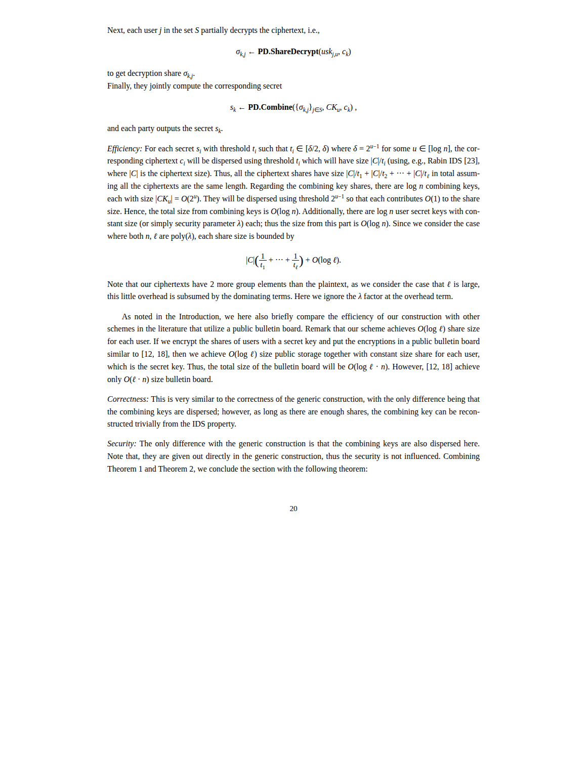Next, each user j in the set S partially decrypts the ciphertext, i.e.,
σk,j ← PD.ShareDecrypt(uskj,u, ck)
to get decryption share σk,j.
Finally, they jointly compute the corresponding secret
sk ← PD.Combine({σk,j}j∈S, CKu, ck) ,
and each party outputs the secret sk.
Efficiency: For each secret si with threshold ti such that ti ∈ [δ/2, δ) where δ = 2u−1 for some u ∈ [log n], the corresponding ciphertext ci will be dispersed using threshold ti which will have size |C|/ti (using, e.g., Rabin IDS [23], where |C| is the ciphertext size). Thus, all the ciphertext shares have size |C|/t1 + |C|/t2 + ··· + |C|/tℓ in total assuming all the ciphertexts are the same length. Regarding the combining key shares, there are log n combining keys, each with size |CKu| = O(2u). They will be dispersed using threshold 2u−1 so that each contributes O(1) to the share size. Hence, the total size from combining keys is O(log n). Additionally, there are log n user secret keys with constant size (or simply security parameter λ) each; thus the size from this part is O(log n). Since we consider the case where both n, ℓ are poly(λ), each share size is bounded by
|C|(1 t1 + ··· + 1 tℓ) + O(log ℓ).
Note that our ciphertexts have 2 more group elements than the plaintext, as we consider the case that ℓ is large, this little overhead is subsumed by the dominating terms. Here we ignore the λ factor at the overhead term.
As noted in the Introduction, we here also briefly compare the efficiency of our construction with other schemes in the literature that utilize a public bulletin board. Remark that our scheme achieves O(log ℓ) share size for each user. If we encrypt the shares of users with a secret key and put the encryptions in a public bulletin board similar to [12, 18], then we achieve O(log ℓ) size public storage together with constant size share for each user, which is the secret key. Thus, the total size of the bulletin board will be O(log ℓ · n). However, [12, 18] achieve only O(ℓ · n) size bulletin board.
Correctness: This is very similar to the correctness of the generic construction, with the only difference being that the combining keys are dispersed; however, as long as there are enough shares, the combining key can be reconstructed trivially from the IDS property.
Security: The only difference with the generic construction is that the combining keys are also dispersed here. Note that, they are given out directly in the generic construction, thus the security is not influenced. Combining Theorem 1 and Theorem 2, we conclude the section with the following theorem:
20